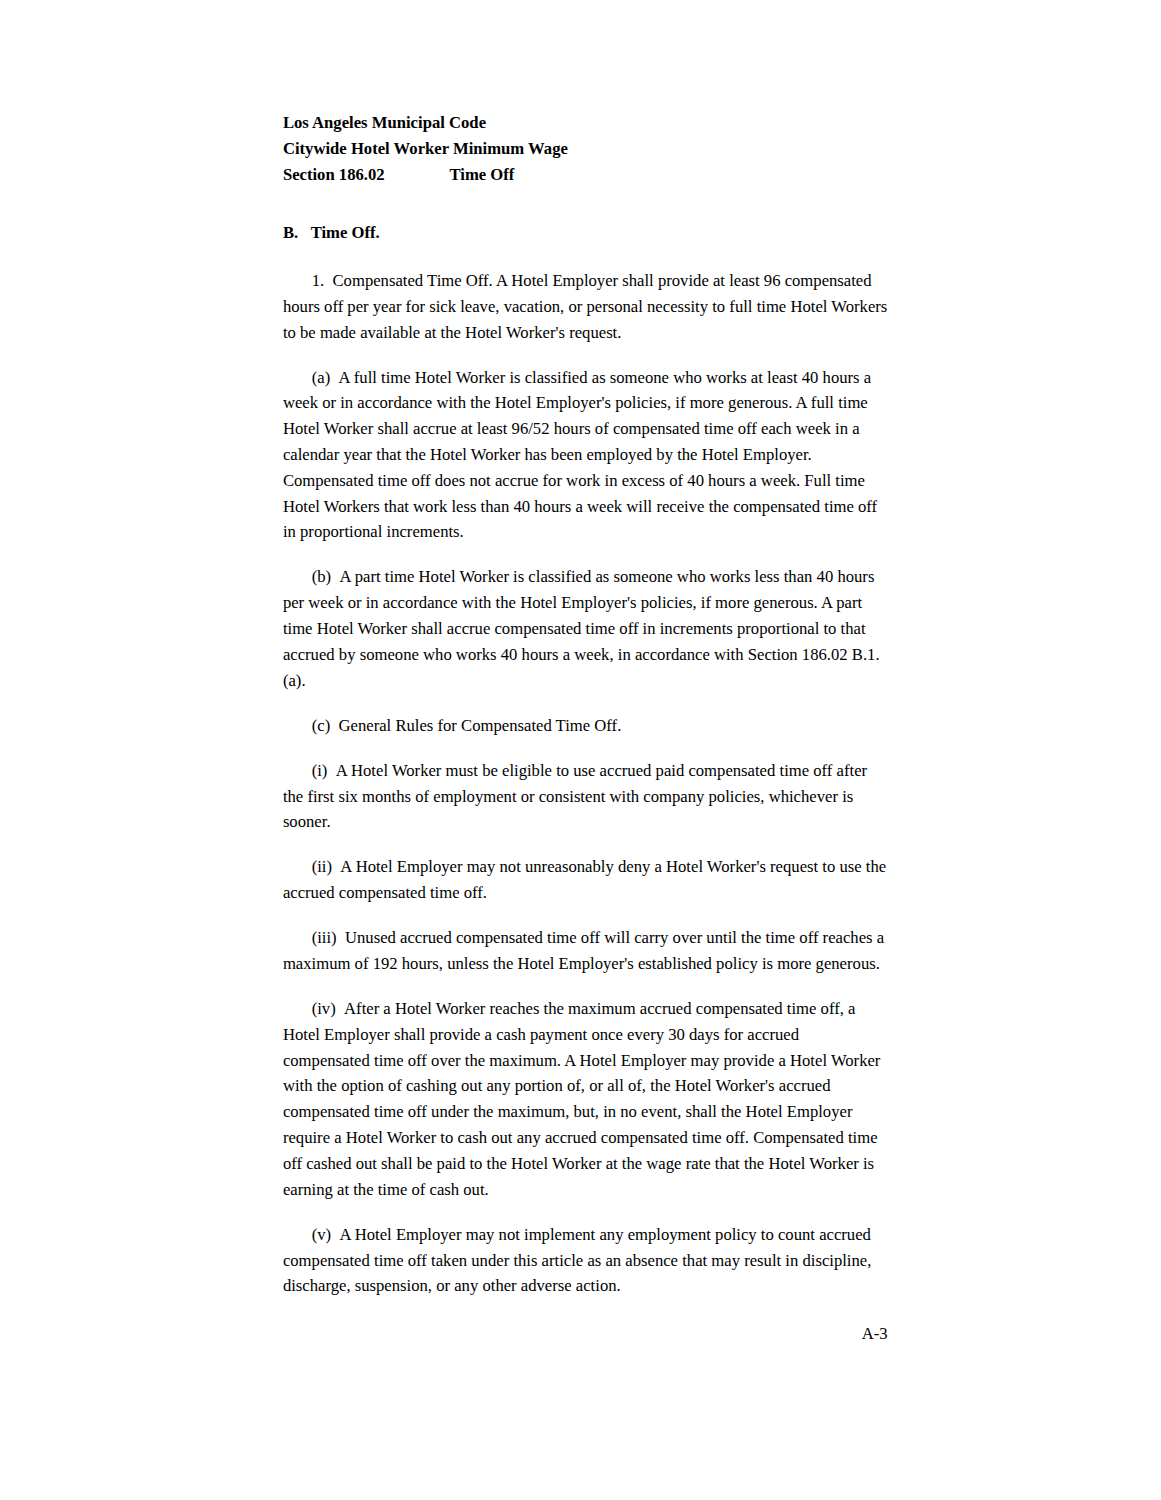Los Angeles Municipal Code Citywide Hotel Worker Minimum Wage Section 186.02 Time Off
B. Time Off.
1. Compensated Time Off. A Hotel Employer shall provide at least 96 compensated hours off per year for sick leave, vacation, or personal necessity to full time Hotel Workers to be made available at the Hotel Worker's request.
(a) A full time Hotel Worker is classified as someone who works at least 40 hours a week or in accordance with the Hotel Employer's policies, if more generous. A full time Hotel Worker shall accrue at least 96/52 hours of compensated time off each week in a calendar year that the Hotel Worker has been employed by the Hotel Employer. Compensated time off does not accrue for work in excess of 40 hours a week. Full time Hotel Workers that work less than 40 hours a week will receive the compensated time off in proportional increments.
(b) A part time Hotel Worker is classified as someone who works less than 40 hours per week or in accordance with the Hotel Employer's policies, if more generous. A part time Hotel Worker shall accrue compensated time off in increments proportional to that accrued by someone who works 40 hours a week, in accordance with Section 186.02 B.1.(a).
(c) General Rules for Compensated Time Off.
(i) A Hotel Worker must be eligible to use accrued paid compensated time off after the first six months of employment or consistent with company policies, whichever is sooner.
(ii) A Hotel Employer may not unreasonably deny a Hotel Worker's request to use the accrued compensated time off.
(iii) Unused accrued compensated time off will carry over until the time off reaches a maximum of 192 hours, unless the Hotel Employer's established policy is more generous.
(iv) After a Hotel Worker reaches the maximum accrued compensated time off, a Hotel Employer shall provide a cash payment once every 30 days for accrued compensated time off over the maximum. A Hotel Employer may provide a Hotel Worker with the option of cashing out any portion of, or all of, the Hotel Worker's accrued compensated time off under the maximum, but, in no event, shall the Hotel Employer require a Hotel Worker to cash out any accrued compensated time off. Compensated time off cashed out shall be paid to the Hotel Worker at the wage rate that the Hotel Worker is earning at the time of cash out.
(v) A Hotel Employer may not implement any employment policy to count accrued compensated time off taken under this article as an absence that may result in discipline, discharge, suspension, or any other adverse action.
A-3